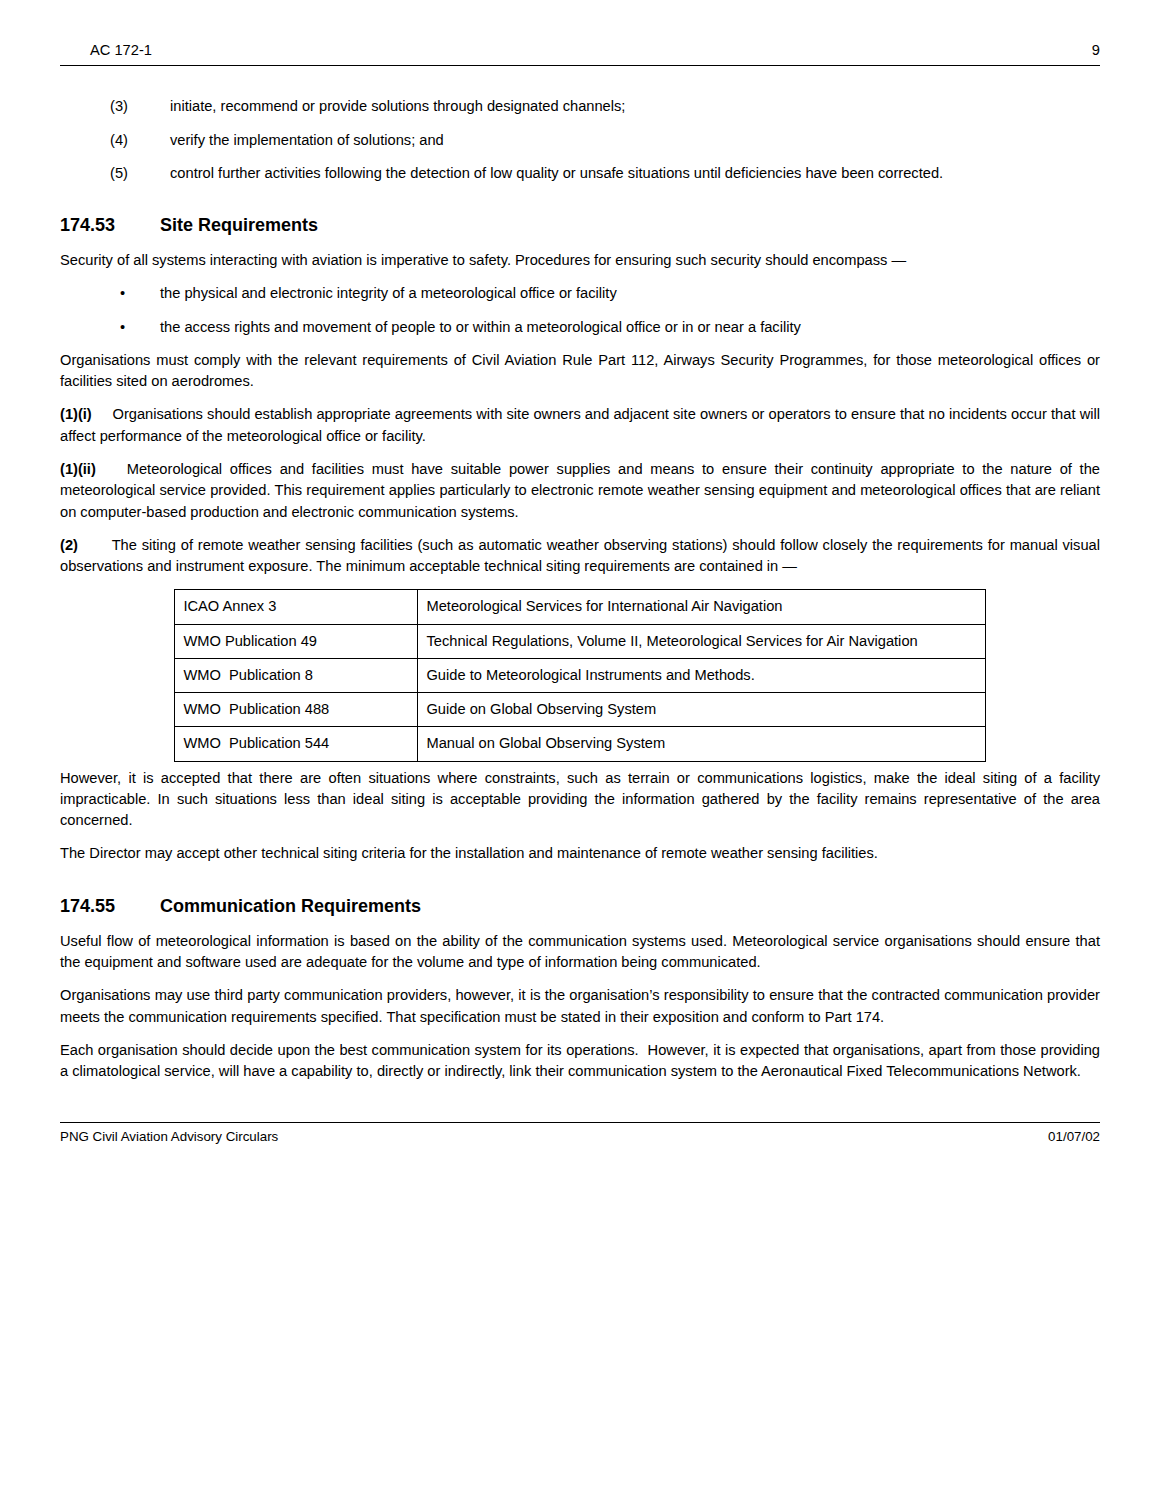AC 172-1
9
(3)
initiate, recommend or provide solutions through designated channels;
(4)
verify the implementation of solutions; and
(5)
control further activities following the detection of low quality or unsafe situations until deficiencies have been corrected.
174.53 Site Requirements
Security of all systems interacting with aviation is imperative to safety. Procedures for ensuring such security should encompass —
•the physical and electronic integrity of a meteorological office or facility
•the access rights and movement of people to or within a meteorological office or in or near a facility
Organisations must comply with the relevant requirements of Civil Aviation Rule Part 112, Airways Security Programmes, for those meteorological offices or facilities sited on aerodromes.
(1)(i) Organisations should establish appropriate agreements with site owners and adjacent site owners or operators to ensure that no incidents occur that will affect performance of the meteorological office or facility.
(1)(ii) Meteorological offices and facilities must have suitable power supplies and means to ensure their continuity appropriate to the nature of the meteorological service provided. This requirement applies particularly to electronic remote weather sensing equipment and meteorological offices that are reliant on computer-based production and electronic communication systems.
(2) The siting of remote weather sensing facilities (such as automatic weather observing stations) should follow closely the requirements for manual visual observations and instrument exposure. The minimum acceptable technical siting requirements are contained in —
| ICAO Annex 3 | Meteorological Services for International Air Navigation |
| WMO Publication 49 | Technical Regulations, Volume II, Meteorological Services for Air Navigation |
| WMO Publication 8 | Guide to Meteorological Instruments and Methods. |
| WMO Publication 488 | Guide on Global Observing System |
| WMO Publication 544 | Manual on Global Observing System |
However, it is accepted that there are often situations where constraints, such as terrain or communications logistics, make the ideal siting of a facility impracticable. In such situations less than ideal siting is acceptable providing the information gathered by the facility remains representative of the area concerned.
The Director may accept other technical siting criteria for the installation and maintenance of remote weather sensing facilities.
174.55 Communication Requirements
Useful flow of meteorological information is based on the ability of the communication systems used. Meteorological service organisations should ensure that the equipment and software used are adequate for the volume and type of information being communicated.
Organisations may use third party communication providers, however, it is the organisation’s responsibility to ensure that the contracted communication provider meets the communication requirements specified. That specification must be stated in their exposition and conform to Part 174.
Each organisation should decide upon the best communication system for its operations. However, it is expected that organisations, apart from those providing a climatological service, will have a capability to, directly or indirectly, link their communication system to the Aeronautical Fixed Telecommunications Network.
PNG Civil Aviation Advisory Circulars
01/07/02